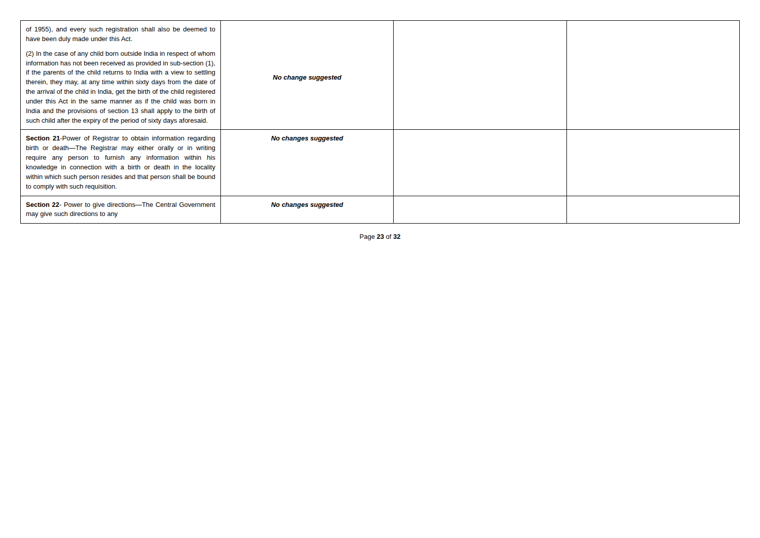| of 1955), and every such registration shall also be deemed to have been duly made under this Act. (2) In the case of any child born outside India in respect of whom information has not been received as provided in sub-section (1), if the parents of the child returns to India with a view to settling therein, they may, at any time within sixty days from the date of the arrival of the child in India, get the birth of the child registered under this Act in the same manner as if the child was born in India and the provisions of section 13 shall apply to the birth of such child after the expiry of the period of sixty days aforesaid. | No change suggested | | |
| Section 21 -Power of Registrar to obtain information regarding birth or death—The Registrar may either orally or in writing require any person to furnish any information within his knowledge in connection with a birth or death in the locality within which such person resides and that person shall be bound to comply with such requisition. | No changes suggested | | |
| Section 22 - Power to give directions—The Central Government may give such directions to any | No changes suggested | | |
Page 23 of 32